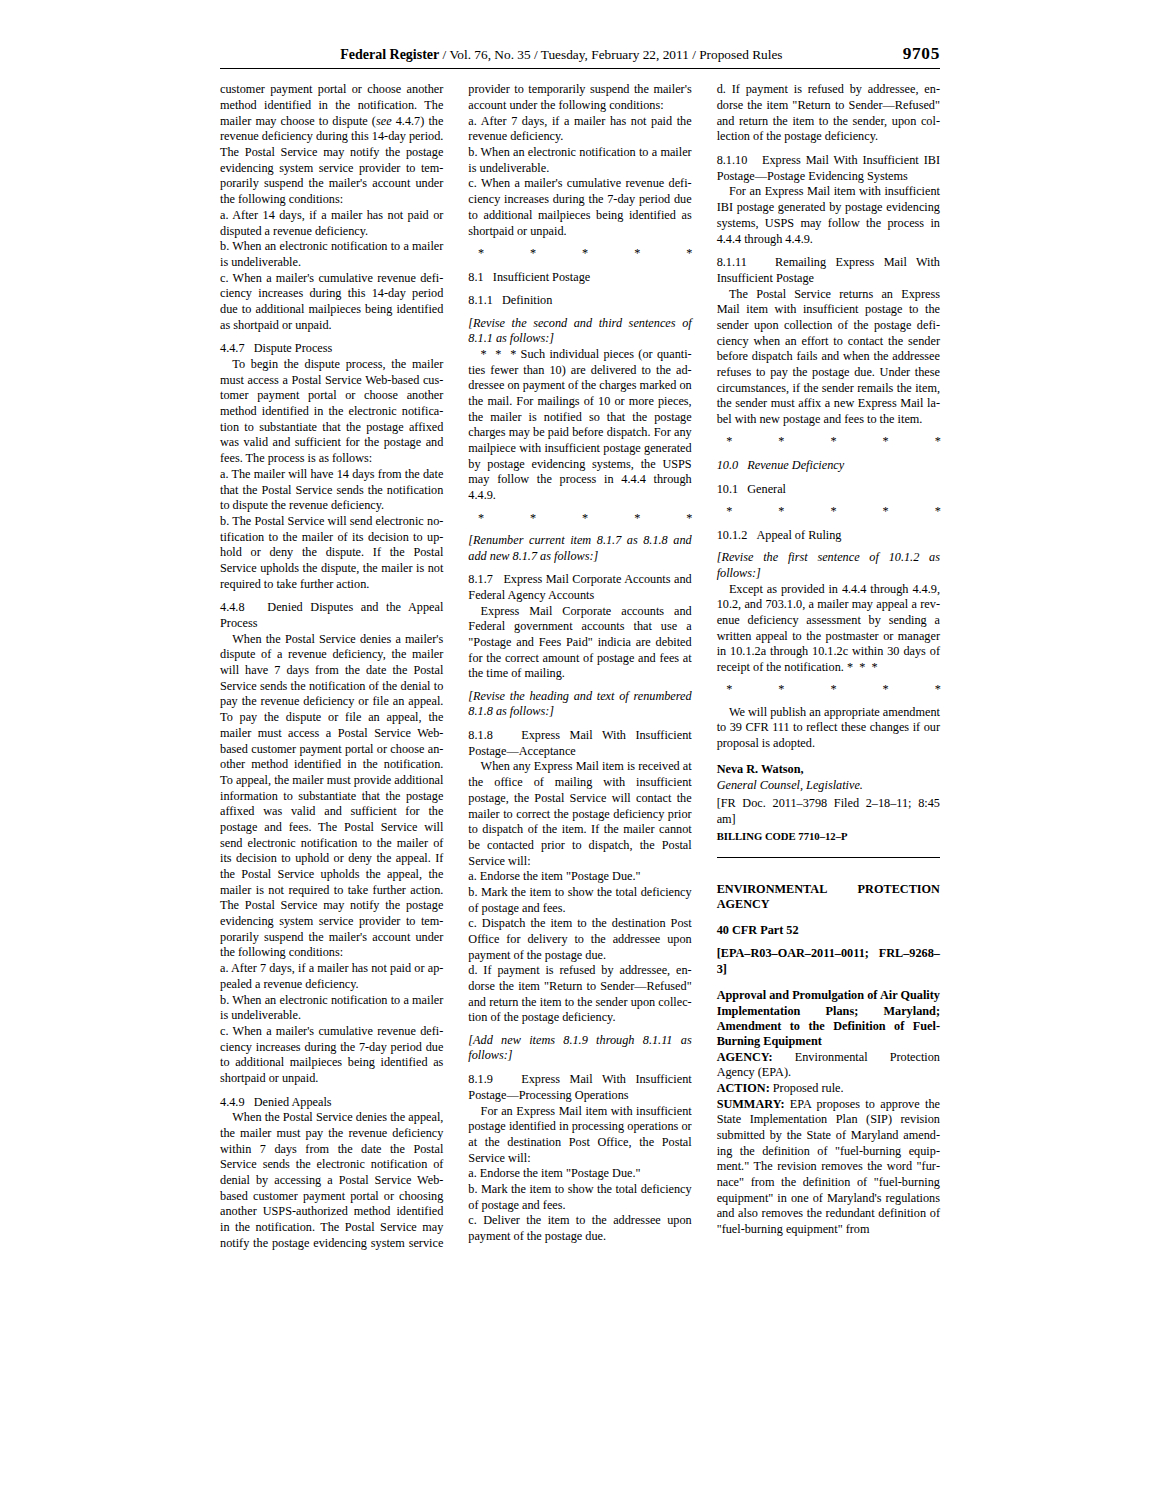Federal Register / Vol. 76, No. 35 / Tuesday, February 22, 2011 / Proposed Rules
9705
customer payment portal or choose another method identified in the notification. The mailer may choose to dispute (see 4.4.7) the revenue deficiency during this 14-day period. The Postal Service may notify the postage evidencing system service provider to temporarily suspend the mailer's account under the following conditions:
a. After 14 days, if a mailer has not paid or disputed a revenue deficiency.
b. When an electronic notification to a mailer is undeliverable.
c. When a mailer's cumulative revenue deficiency increases during this 14-day period due to additional mailpieces being identified as shortpaid or unpaid.
4.4.7 Dispute Process
To begin the dispute process, the mailer must access a Postal Service Web-based customer payment portal or choose another method identified in the electronic notification to substantiate that the postage affixed was valid and sufficient for the postage and fees. The process is as follows:
a. The mailer will have 14 days from the date that the Postal Service sends the notification to dispute the revenue deficiency.
b. The Postal Service will send electronic notification to the mailer of its decision to uphold or deny the dispute. If the Postal Service upholds the dispute, the mailer is not required to take further action.
4.4.8 Denied Disputes and the Appeal Process
When the Postal Service denies a mailer's dispute of a revenue deficiency, the mailer will have 7 days from the date the Postal Service sends the notification of the denial to pay the revenue deficiency or file an appeal. To pay the dispute or file an appeal, the mailer must access a Postal Service Web-based customer payment portal or choose another method identified in the notification. To appeal, the mailer must provide additional information to substantiate that the postage affixed was valid and sufficient for the postage and fees. The Postal Service will send electronic notification to the mailer of its decision to uphold or deny the appeal. If the Postal Service upholds the appeal, the mailer is not required to take further action. The Postal Service may notify the postage evidencing system service provider to temporarily suspend the mailer's account under the following conditions:
a. After 7 days, if a mailer has not paid or appealed a revenue deficiency.
b. When an electronic notification to a mailer is undeliverable.
c. When a mailer's cumulative revenue deficiency increases during the 7-day period due to additional mailpieces being identified as shortpaid or unpaid.
4.4.9 Denied Appeals
When the Postal Service denies the appeal, the mailer must pay the revenue deficiency within 7 days from the date the Postal Service sends the electronic notification of denial by accessing a Postal Service Web-based customer payment portal or choosing another USPS-authorized method identified in the notification. The Postal Service may notify the postage evidencing system service provider to temporarily suspend the mailer's account under the following conditions:
a. After 7 days, if a mailer has not paid the revenue deficiency.
b. When an electronic notification to a mailer is undeliverable.
c. When a mailer's cumulative revenue deficiency increases during the 7-day period due to additional mailpieces being identified as shortpaid or unpaid.
* * * * *
8.1 Insufficient Postage
8.1.1 Definition
[Revise the second and third sentences of 8.1.1 as follows:]
* * * Such individual pieces (or quantities fewer than 10) are delivered to the addressee on payment of the charges marked on the mail. For mailings of 10 or more pieces, the mailer is notified so that the postage charges may be paid before dispatch. For any mailpiece with insufficient postage generated by postage evidencing systems, the USPS may follow the process in 4.4.4 through 4.4.9.
* * * * *
[Renumber current item 8.1.7 as 8.1.8 and add new 8.1.7 as follows:]
8.1.7 Express Mail Corporate Accounts and Federal Agency Accounts
Express Mail Corporate accounts and Federal government accounts that use a "Postage and Fees Paid" indicia are debited for the correct amount of postage and fees at the time of mailing.
[Revise the heading and text of renumbered 8.1.8 as follows:]
8.1.8 Express Mail With Insufficient Postage—Acceptance
When any Express Mail item is received at the office of mailing with insufficient postage, the Postal Service will contact the mailer to correct the postage deficiency prior to dispatch of the item. If the mailer cannot be contacted prior to dispatch, the Postal Service will:
a. Endorse the item "Postage Due."
b. Mark the item to show the total deficiency of postage and fees.
c. Dispatch the item to the destination Post Office for delivery to the addressee upon payment of the postage due.
d. If payment is refused by addressee, endorse the item "Return to Sender—Refused" and return the item to the sender upon collection of the postage deficiency.
[Add new items 8.1.9 through 8.1.11 as follows:]
8.1.9 Express Mail With Insufficient Postage—Processing Operations
For an Express Mail item with insufficient postage identified in processing operations or at the destination Post Office, the Postal Service will:
a. Endorse the item "Postage Due."
b. Mark the item to show the total deficiency of postage and fees.
c. Deliver the item to the addressee upon payment of the postage due.
d. If payment is refused by addressee, endorse the item "Return to Sender—Refused" and return the item to the sender, upon collection of the postage deficiency.
8.1.10 Express Mail With Insufficient IBI Postage—Postage Evidencing Systems
For an Express Mail item with insufficient IBI postage generated by postage evidencing systems, USPS may follow the process in 4.4.4 through 4.4.9.
8.1.11 Remailing Express Mail With Insufficient Postage
The Postal Service returns an Express Mail item with insufficient postage to the sender upon collection of the postage deficiency when an effort to contact the sender before dispatch fails and when the addressee refuses to pay the postage due. Under these circumstances, if the sender remails the item, the sender must affix a new Express Mail label with new postage and fees to the item.
* * * * *
10.0 Revenue Deficiency
10.1 General
* * * * *
10.1.2 Appeal of Ruling
[Revise the first sentence of 10.1.2 as follows:]
Except as provided in 4.4.4 through 4.4.9, 10.2, and 703.1.0, a mailer may appeal a revenue deficiency assessment by sending a written appeal to the postmaster or manager in 10.1.2a through 10.1.2c within 30 days of receipt of the notification. * * *
* * * * *
We will publish an appropriate amendment to 39 CFR 111 to reflect these changes if our proposal is adopted.
Neva R. Watson,
General Counsel, Legislative.
[FR Doc. 2011–3798 Filed 2–18–11; 8:45 am]
BILLING CODE 7710–12–P
ENVIRONMENTAL PROTECTION AGENCY
40 CFR Part 52
[EPA–R03–OAR–2011–0011; FRL–9268–3]
Approval and Promulgation of Air Quality Implementation Plans; Maryland; Amendment to the Definition of Fuel-Burning Equipment
AGENCY: Environmental Protection Agency (EPA).
ACTION: Proposed rule.
SUMMARY: EPA proposes to approve the State Implementation Plan (SIP) revision submitted by the State of Maryland amending the definition of "fuel-burning equipment." The revision removes the word "furnace" from the definition of "fuel-burning equipment" in one of Maryland's regulations and also removes the redundant definition of "fuel-burning equipment" from